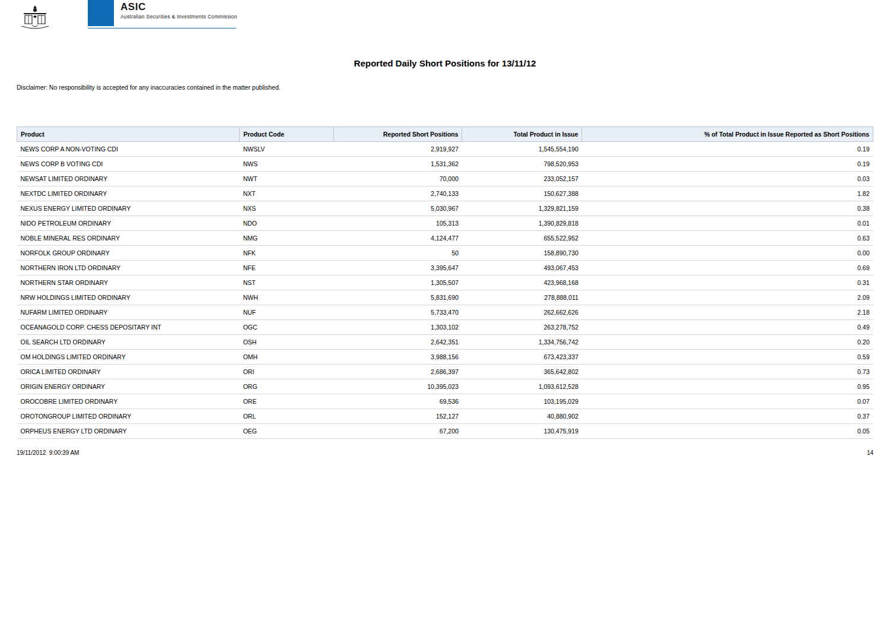ASIC
Australian Securities & Investments Commission
Reported Daily Short Positions for 13/11/12
Disclaimer: No responsibility is accepted for any inaccuracies contained in the matter published.
| Product | Product Code | Reported Short Positions | Total Product in Issue | % of Total Product in Issue Reported as Short Positions |
| --- | --- | --- | --- | --- |
| NEWS CORP A NON-VOTING CDI | NWSLV | 2,919,927 | 1,545,554,190 | 0.19 |
| NEWS CORP B VOTING CDI | NWS | 1,531,362 | 798,520,953 | 0.19 |
| NEWSAT LIMITED ORDINARY | NWT | 70,000 | 233,052,157 | 0.03 |
| NEXTDC LIMITED ORDINARY | NXT | 2,740,133 | 150,627,388 | 1.82 |
| NEXUS ENERGY LIMITED ORDINARY | NXS | 5,030,967 | 1,329,821,159 | 0.38 |
| NIDO PETROLEUM ORDINARY | NDO | 105,313 | 1,390,829,818 | 0.01 |
| NOBLE MINERAL RES ORDINARY | NMG | 4,124,477 | 655,522,952 | 0.63 |
| NORFOLK GROUP ORDINARY | NFK | 50 | 158,890,730 | 0.00 |
| NORTHERN IRON LTD ORDINARY | NFE | 3,395,647 | 493,067,453 | 0.69 |
| NORTHERN STAR ORDINARY | NST | 1,305,507 | 423,968,168 | 0.31 |
| NRW HOLDINGS LIMITED ORDINARY | NWH | 5,831,690 | 278,888,011 | 2.09 |
| NUFARM LIMITED ORDINARY | NUF | 5,733,470 | 262,662,626 | 2.18 |
| OCEANAGOLD CORP. CHESS DEPOSITARY INT | OGC | 1,303,102 | 263,278,752 | 0.49 |
| OIL SEARCH LTD ORDINARY | OSH | 2,642,351 | 1,334,756,742 | 0.20 |
| OM HOLDINGS LIMITED ORDINARY | OMH | 3,988,156 | 673,423,337 | 0.59 |
| ORICA LIMITED ORDINARY | ORI | 2,686,397 | 365,642,802 | 0.73 |
| ORIGIN ENERGY ORDINARY | ORG | 10,395,023 | 1,093,612,528 | 0.95 |
| OROCOBRE LIMITED ORDINARY | ORE | 69,536 | 103,195,029 | 0.07 |
| OROTONGROUP LIMITED ORDINARY | ORL | 152,127 | 40,880,902 | 0.37 |
| ORPHEUS ENERGY LTD ORDINARY | OEG | 67,200 | 130,475,919 | 0.05 |
19/11/2012 9:00:39 AM
14